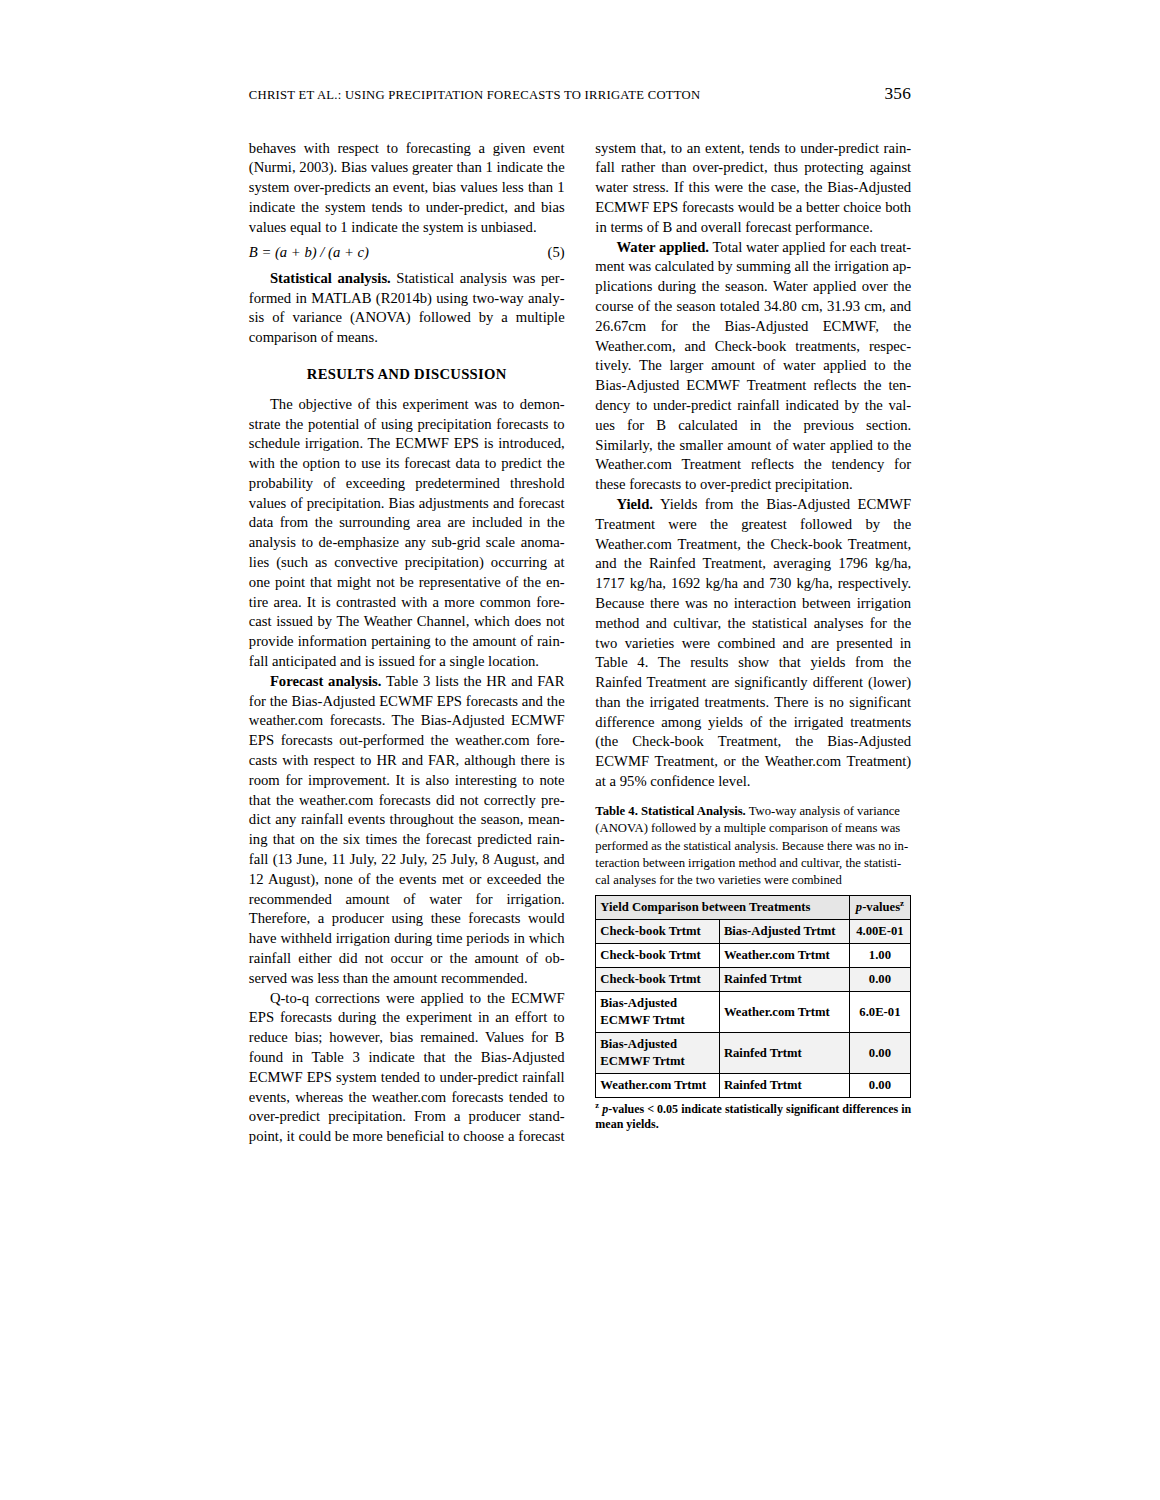Christ et al.: Using precipitation forecasts to irrigate cotton 356
behaves with respect to forecasting a given event (Nurmi, 2003). Bias values greater than 1 indicate the system over-predicts an event, bias values less than 1 indicate the system tends to under-predict, and bias values equal to 1 indicate the system is unbiased.
B = (a + b) / (a + c)(5)
Statistical analysis. Statistical analysis was performed in MATLAB (R2014b) using two-way analysis of variance (ANOVA) followed by a multiple comparison of means.
Results and Discussion
The objective of this experiment was to demonstrate the potential of using precipitation forecasts to schedule irrigation. The ECMWF EPS is introduced, with the option to use its forecast data to predict the probability of exceeding predetermined threshold values of precipitation. Bias adjustments and forecast data from the surrounding area are included in the analysis to de-emphasize any sub-grid scale anomalies (such as convective precipitation) occurring at one point that might not be representative of the entire area. It is contrasted with a more common forecast issued by The Weather Channel, which does not provide information pertaining to the amount of rainfall anticipated and is issued for a single location.
Forecast analysis. Table 3 lists the HR and FAR for the Bias-Adjusted ECWMF EPS forecasts and the weather.com forecasts. The Bias-Adjusted ECMWF EPS forecasts out-performed the weather.com forecasts with respect to HR and FAR, although there is room for improvement. It is also interesting to note that the weather.com forecasts did not correctly predict any rainfall events throughout the season, meaning that on the six times the forecast predicted rainfall (13 June, 11 July, 22 July, 25 July, 8 August, and 12 August), none of the events met or exceeded the recommended amount of water for irrigation. Therefore, a producer using these forecasts would have withheld irrigation during time periods in which rainfall either did not occur or the amount of observed was less than the amount recommended.
Q-to-q corrections were applied to the ECMWF EPS forecasts during the experiment in an effort to reduce bias; however, bias remained. Values for B found in Table 3 indicate that the Bias-Adjusted ECMWF EPS system tended to under-predict rainfall events, whereas the weather.com forecasts tended to over-predict precipitation. From a producer standpoint, it could be more beneficial to choose a forecast system that, to an extent, tends to under-predict rainfall rather than over-predict, thus protecting against water stress. If this were the case, the Bias-Adjusted ECMWF EPS forecasts would be a better choice both in terms of B and overall forecast performance.
Water applied. Total water applied for each treatment was calculated by summing all the irrigation applications during the season. Water applied over the course of the season totaled 34.80 cm, 31.93 cm, and 26.67cm for the Bias-Adjusted ECMWF, the Weather.com, and Check-book treatments, respectively. The larger amount of water applied to the Bias-Adjusted ECMWF Treatment reflects the tendency to under-predict rainfall indicated by the values for B calculated in the previous section. Similarly, the smaller amount of water applied to the Weather.com Treatment reflects the tendency for these forecasts to over-predict precipitation.
Yield. Yields from the Bias-Adjusted ECMWF Treatment were the greatest followed by the Weather.com Treatment, the Check-book Treatment, and the Rainfed Treatment, averaging 1796 kg/ha, 1717 kg/ha, 1692 kg/ha and 730 kg/ha, respectively. Because there was no interaction between irrigation method and cultivar, the statistical analyses for the two varieties were combined and are presented in Table 4. The results show that yields from the Rainfed Treatment are significantly different (lower) than the irrigated treatments. There is no significant difference among yields of the irrigated treatments (the Check-book Treatment, the Bias-Adjusted ECWMF Treatment, or the Weather.com Treatment) at a 95% confidence level.
Table 4. Statistical Analysis. Two-way analysis of variance (ANOVA) followed by a multiple comparison of means was performed as the statistical analysis. Because there was no interaction between irrigation method and cultivar, the statistical analyses for the two varieties were combined
| Yield Comparison between Treatments | p -values z |
| --- | --- |
| Check-book Trtmt | Bias-Adjusted Trtmt | 4.00E-01 |
| Check-book Trtmt | Weather.com Trtmt | 1.00 |
| Check-book Trtmt | Rainfed Trtmt | 0.00 |
| Bias-Adjusted ECMWF Trtmt | Weather.com Trtmt | 6.0E-01 |
| Bias-Adjusted ECMWF Trtmt | Rainfed Trtmt | 0.00 |
| Weather.com Trtmt | Rainfed Trtmt | 0.00 |
z p-values < 0.05 indicate statistically significant differences in mean yields.